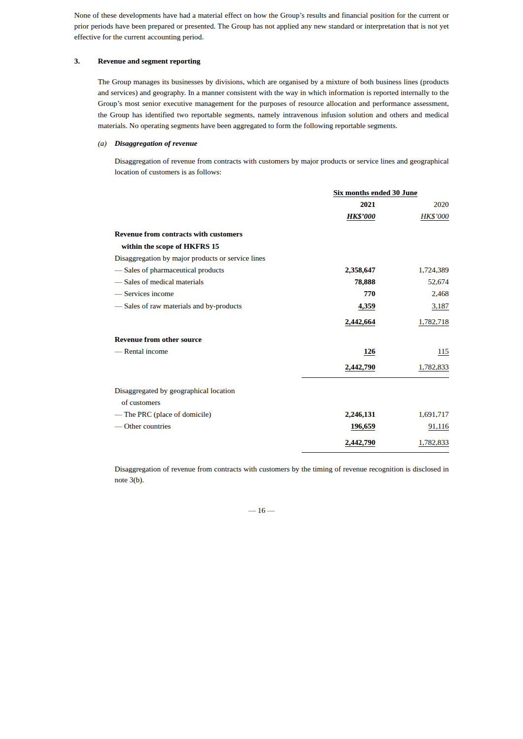None of these developments have had a material effect on how the Group’s results and financial position for the current or prior periods have been prepared or presented. The Group has not applied any new standard or interpretation that is not yet effective for the current accounting period.
3.
Revenue and segment reporting
The Group manages its businesses by divisions, which are organised by a mixture of both business lines (products and services) and geography. In a manner consistent with the way in which information is reported internally to the Group’s most senior executive management for the purposes of resource allocation and performance assessment, the Group has identified two reportable segments, namely intravenous infusion solution and others and medical materials. No operating segments have been aggregated to form the following reportable segments.
(a) Disaggregation of revenue
Disaggregation of revenue from contracts with customers by major products or service lines and geographical location of customers is as follows:
| | Six months ended 30 June |
| | 2021 | 2020 |
| | HK$’000 | HK$’000 |
| Revenue from contracts with customers | | |
| within the scope of HKFRS 15 | | |
| Disaggregation by major products or service lines | | |
| — Sales of pharmaceutical products | 2,358,647 | 1,724,389 |
| — Sales of medical materials | 78,888 | 52,674 |
| — Services income | 770 | 2,468 |
| — Sales of raw materials and by-products | 4,359 | 3,187 |
| | 2,442,664 | 1,782,718 |
| Revenue from other source | | |
| — Rental income | 126 | 115 |
| | 2,442,790 | 1,782,833 |
| Disaggregated by geographical location | | |
| of customers | | |
| — The PRC (place of domicile) | 2,246,131 | 1,691,717 |
| — Other countries | 196,659 | 91,116 |
| | 2,442,790 | 1,782,833 |
Disaggregation of revenue from contracts with customers by the timing of revenue recognition is disclosed in note 3(b).
— 16 —